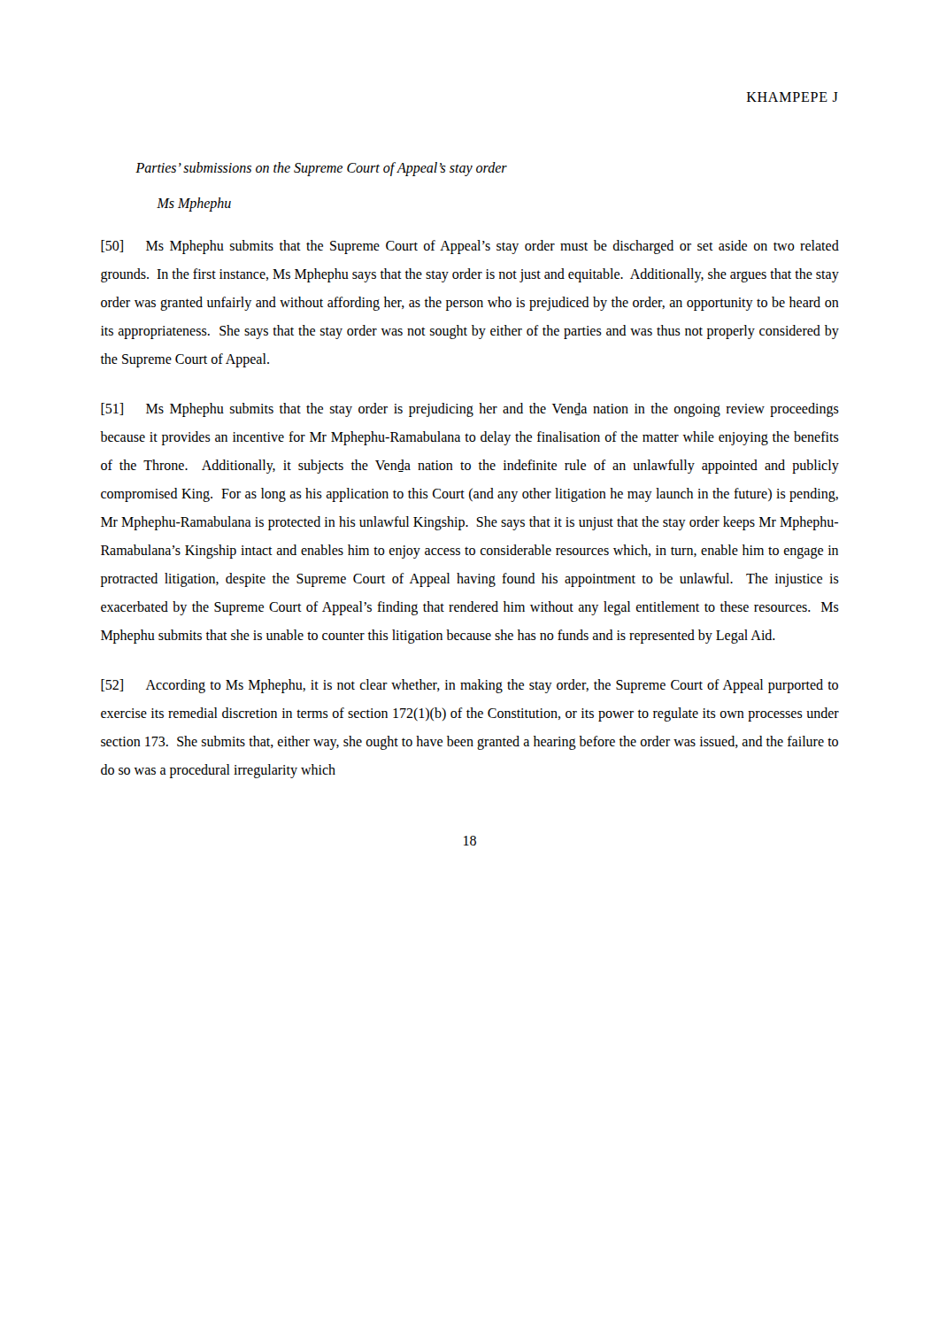KHAMPEPE J
Parties’ submissions on the Supreme Court of Appeal’s stay order
Ms Mphephu
[50] Ms Mphephu submits that the Supreme Court of Appeal’s stay order must be discharged or set aside on two related grounds. In the first instance, Ms Mphephu says that the stay order is not just and equitable. Additionally, she argues that the stay order was granted unfairly and without affording her, as the person who is prejudiced by the order, an opportunity to be heard on its appropriateness. She says that the stay order was not sought by either of the parties and was thus not properly considered by the Supreme Court of Appeal.
[51] Ms Mphephu submits that the stay order is prejudicing her and the Venḏa nation in the ongoing review proceedings because it provides an incentive for Mr Mphephu-Ramabulana to delay the finalisation of the matter while enjoying the benefits of the Throne. Additionally, it subjects the Venḏa nation to the indefinite rule of an unlawfully appointed and publicly compromised King. For as long as his application to this Court (and any other litigation he may launch in the future) is pending, Mr Mphephu-Ramabulana is protected in his unlawful Kingship. She says that it is unjust that the stay order keeps Mr Mphephu-Ramabulana’s Kingship intact and enables him to enjoy access to considerable resources which, in turn, enable him to engage in protracted litigation, despite the Supreme Court of Appeal having found his appointment to be unlawful. The injustice is exacerbated by the Supreme Court of Appeal’s finding that rendered him without any legal entitlement to these resources. Ms Mphephu submits that she is unable to counter this litigation because she has no funds and is represented by Legal Aid.
[52] According to Ms Mphephu, it is not clear whether, in making the stay order, the Supreme Court of Appeal purported to exercise its remedial discretion in terms of section 172(1)(b) of the Constitution, or its power to regulate its own processes under section 173. She submits that, either way, she ought to have been granted a hearing before the order was issued, and the failure to do so was a procedural irregularity which
18